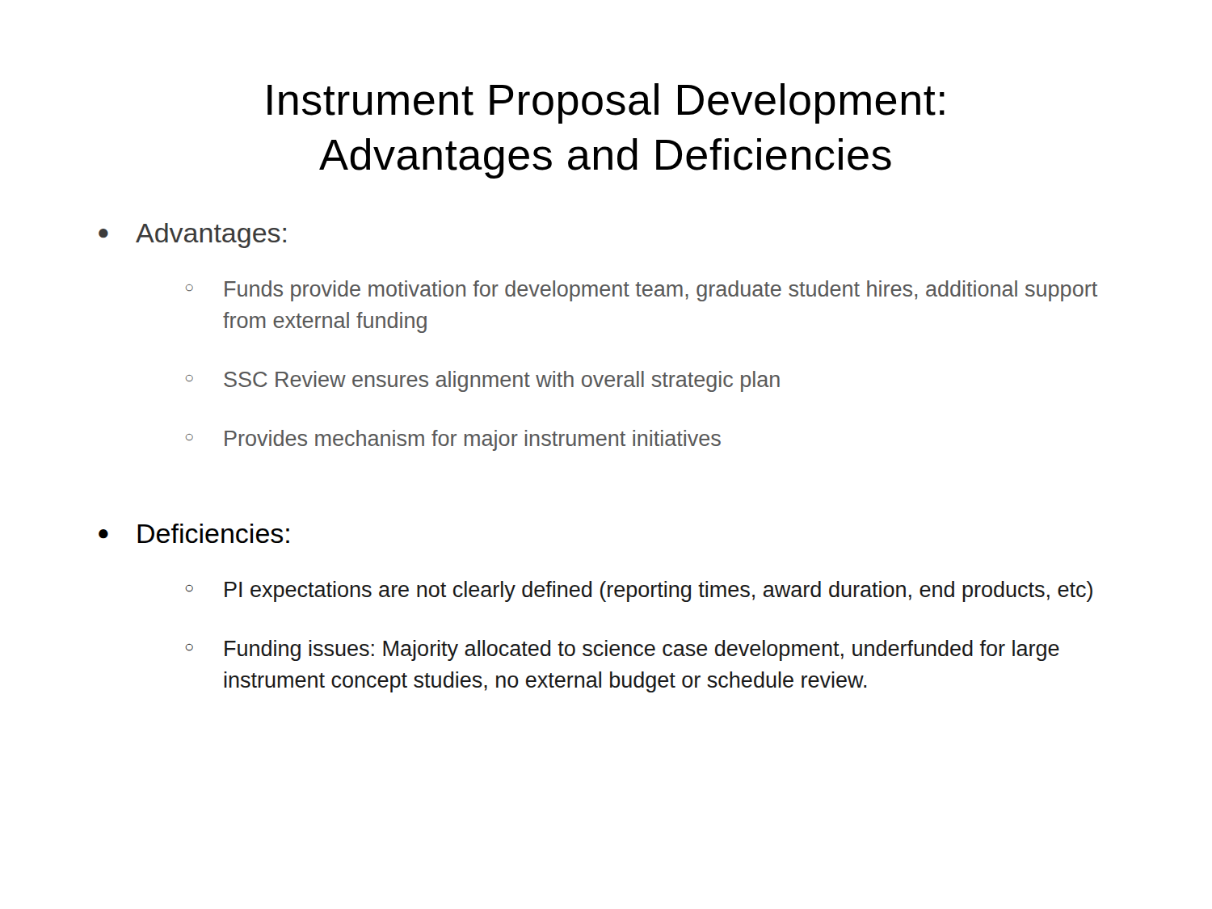Instrument Proposal Development:
Advantages and Deficiencies
Advantages:
Funds provide motivation for development team, graduate student hires, additional support from external funding
SSC Review ensures alignment with overall strategic plan
Provides mechanism for major instrument initiatives
Deficiencies:
PI expectations are not clearly defined (reporting times, award duration, end products, etc)
Funding issues: Majority allocated to science case development, underfunded for large instrument concept studies, no external budget or schedule review.